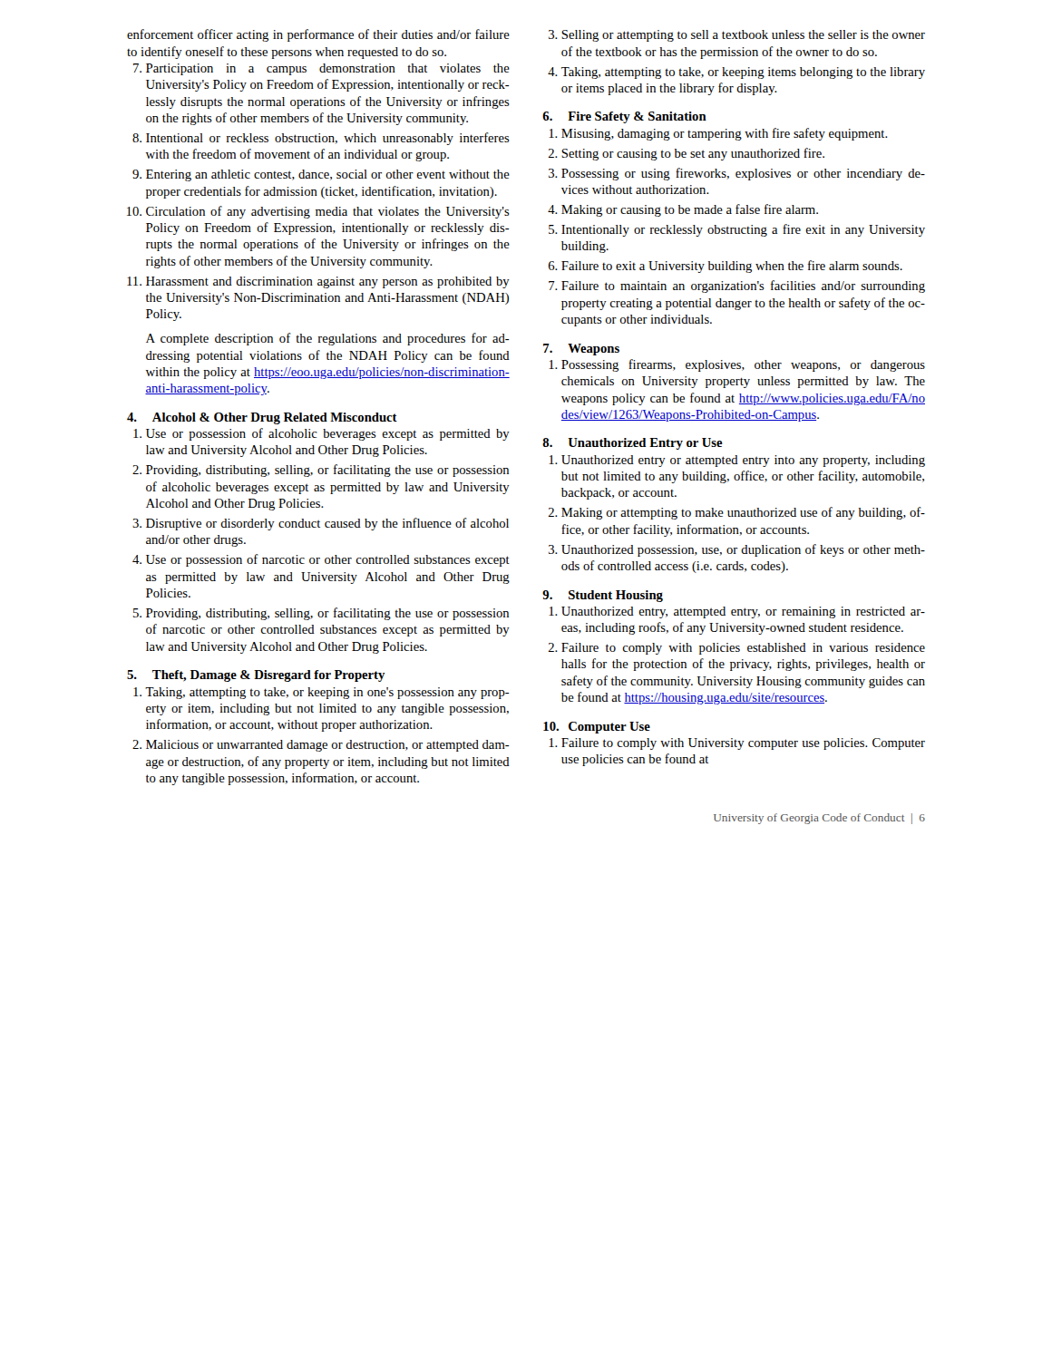enforcement officer acting in performance of their duties and/or failure to identify oneself to these persons when requested to do so.
Participation in a campus demonstration that violates the University's Policy on Freedom of Expression, intentionally or recklessly disrupts the normal operations of the University or infringes on the rights of other members of the University community.
Intentional or reckless obstruction, which unreasonably interferes with the freedom of movement of an individual or group.
Entering an athletic contest, dance, social or other event without the proper credentials for admission (ticket, identification, invitation).
Circulation of any advertising media that violates the University's Policy on Freedom of Expression, intentionally or recklessly disrupts the normal operations of the University or infringes on the rights of other members of the University community.
Harassment and discrimination against any person as prohibited by the University's Non-Discrimination and Anti-Harassment (NDAH) Policy.
A complete description of the regulations and procedures for addressing potential violations of the NDAH Policy can be found within the policy at https://eoo.uga.edu/policies/non-discrimination-anti-harassment-policy.
4. Alcohol & Other Drug Related Misconduct
Use or possession of alcoholic beverages except as permitted by law and University Alcohol and Other Drug Policies.
Providing, distributing, selling, or facilitating the use or possession of alcoholic beverages except as permitted by law and University Alcohol and Other Drug Policies.
Disruptive or disorderly conduct caused by the influence of alcohol and/or other drugs.
Use or possession of narcotic or other controlled substances except as permitted by law and University Alcohol and Other Drug Policies.
Providing, distributing, selling, or facilitating the use or possession of narcotic or other controlled substances except as permitted by law and University Alcohol and Other Drug Policies.
5. Theft, Damage & Disregard for Property
Taking, attempting to take, or keeping in one's possession any property or item, including but not limited to any tangible possession, information, or account, without proper authorization.
Malicious or unwarranted damage or destruction, or attempted damage or destruction, of any property or item, including but not limited to any tangible possession, information, or account.
Selling or attempting to sell a textbook unless the seller is the owner of the textbook or has the permission of the owner to do so.
Taking, attempting to take, or keeping items belonging to the library or items placed in the library for display.
6. Fire Safety & Sanitation
Misusing, damaging or tampering with fire safety equipment.
Setting or causing to be set any unauthorized fire.
Possessing or using fireworks, explosives or other incendiary devices without authorization.
Making or causing to be made a false fire alarm.
Intentionally or recklessly obstructing a fire exit in any University building.
Failure to exit a University building when the fire alarm sounds.
Failure to maintain an organization's facilities and/or surrounding property creating a potential danger to the health or safety of the occupants or other individuals.
7. Weapons
Possessing firearms, explosives, other weapons, or dangerous chemicals on University property unless permitted by law. The weapons policy can be found at http://www.policies.uga.edu/FA/nodes/view/1263/Weapons-Prohibited-on-Campus.
8. Unauthorized Entry or Use
Unauthorized entry or attempted entry into any property, including but not limited to any building, office, or other facility, automobile, backpack, or account.
Making or attempting to make unauthorized use of any building, office, or other facility, information, or accounts.
Unauthorized possession, use, or duplication of keys or other methods of controlled access (i.e. cards, codes).
9. Student Housing
Unauthorized entry, attempted entry, or remaining in restricted areas, including roofs, of any University-owned student residence.
Failure to comply with policies established in various residence halls for the protection of the privacy, rights, privileges, health or safety of the community. University Housing community guides can be found at https://housing.uga.edu/site/resources.
10. Computer Use
Failure to comply with University computer use policies. Computer use policies can be found at
University of Georgia Code of Conduct | 6